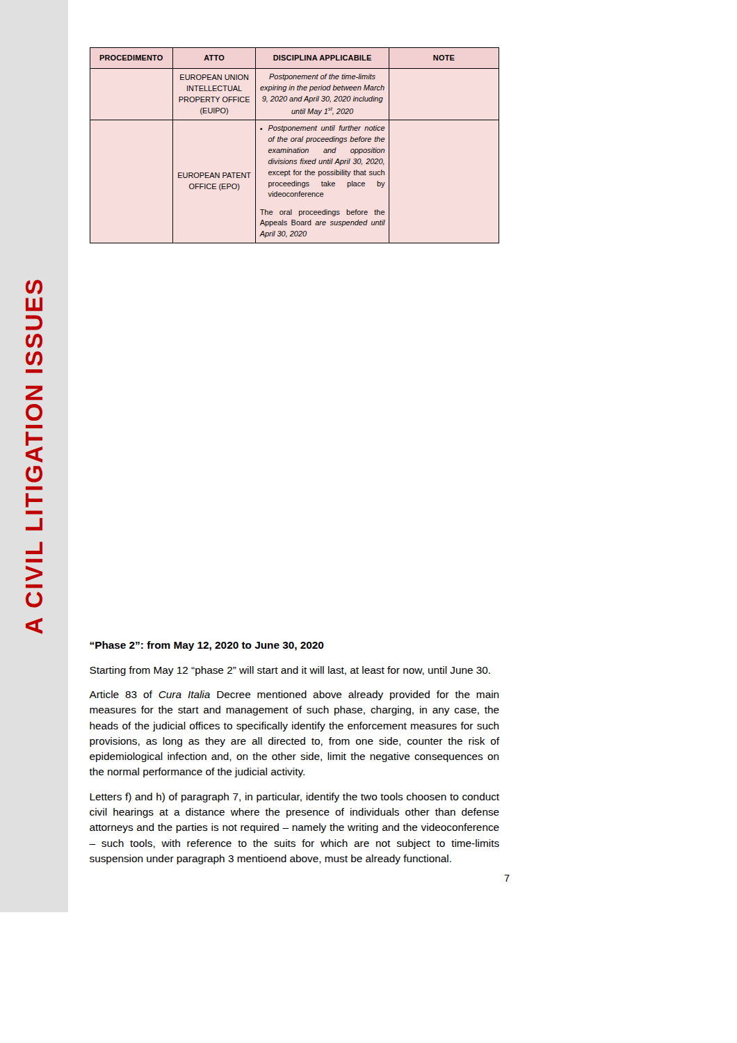A CIVIL LITIGATION ISSUES
| PROCEDIMENTO | ATTO | DISCIPLINA APPLICABILE | NOTE |
| --- | --- | --- | --- |
| | EUROPEAN UNION INTELLECTUAL PROPERTY OFFICE (EUIPO) | Postponement of the time-limits expiring in the period between March 9, 2020 and April 30, 2020 including until May 1 st , 2020 | |
| | EUROPEAN PATENT OFFICE (EPO) | • Postponement until further notice of the oral proceedings before the examination and opposition divisions fixed until April 30, 2020, except for the possibility that such proceedings take place by videoconference The oral proceedings before the Appeals Board are suspended until April 30, 2020 | |
“Phase 2”: from May 12, 2020 to June 30, 2020
Starting from May 12 “phase 2” will start and it will last, at least for now, until June 30.
Article 83 of Cura Italia Decree mentioned above already provided for the main measures for the start and management of such phase, charging, in any case, the heads of the judicial offices to specifically identify the enforcement measures for such provisions, as long as they are all directed to, from one side, counter the risk of epidemiological infection and, on the other side, limit the negative consequences on the normal performance of the judicial activity.
Letters f) and h) of paragraph 7, in particular, identify the two tools choosen to conduct civil hearings at a distance where the presence of individuals other than defense attorneys and the parties is not required – namely the writing and the videoconference – such tools, with reference to the suits for which are not subject to time-limits suspension under paragraph 3 mentioend above, must be already functional.
7